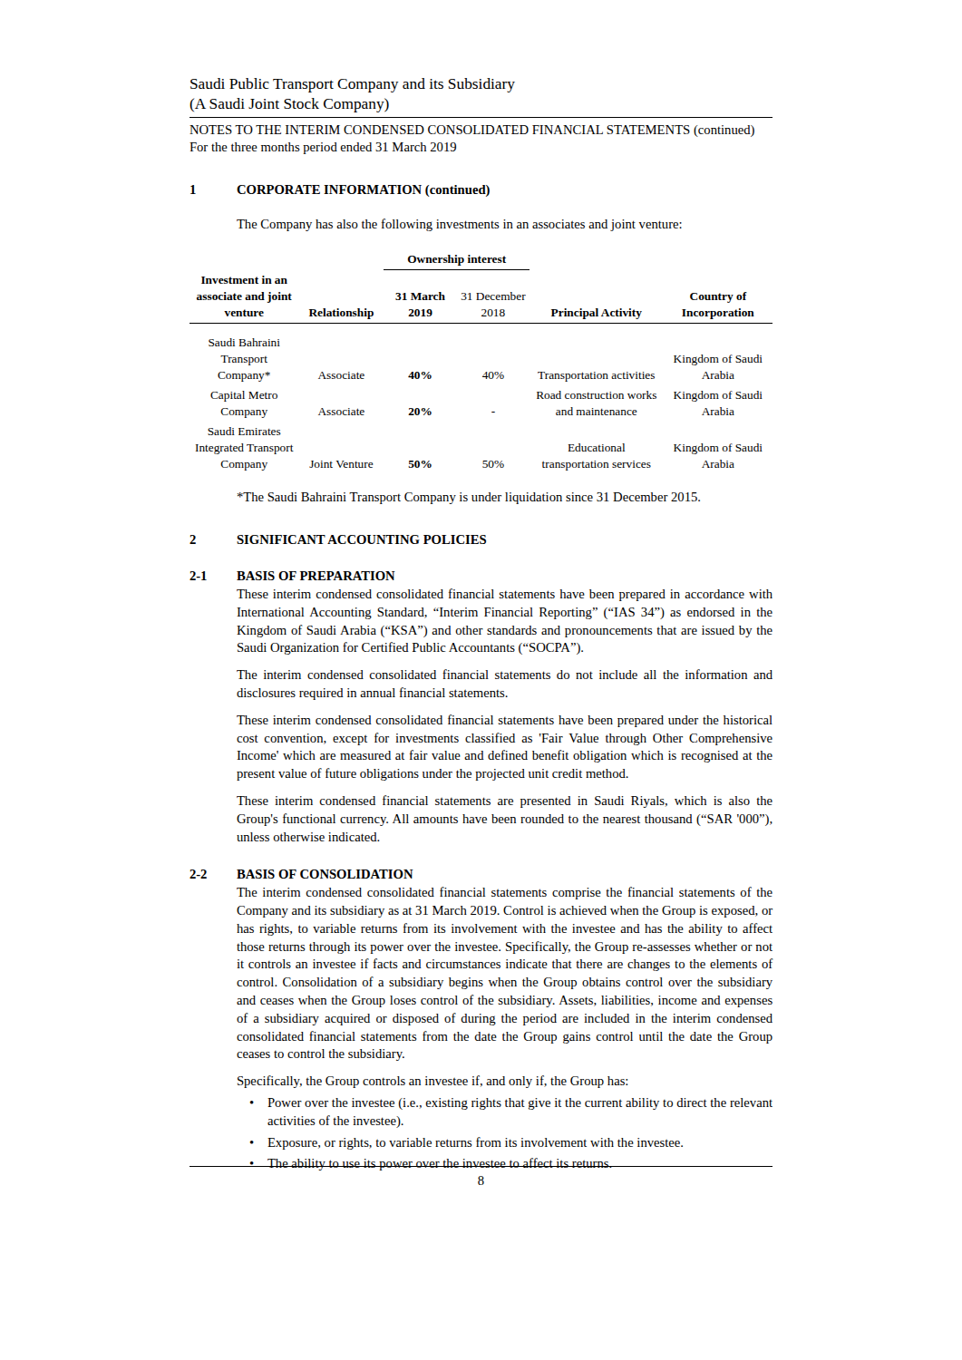Saudi Public Transport Company and its Subsidiary
(A Saudi Joint Stock Company)
NOTES TO THE INTERIM CONDENSED CONSOLIDATED FINANCIAL STATEMENTS (continued)
For the three months period ended 31 March 2019
1
CORPORATE INFORMATION (continued)
The Company has also the following investments in an associates and joint venture:
| | | Ownership interest | | |
| Investment in an associate and joint venture | Relationship | 31 March 2019 | 31 December 2018 | Principal Activity | Country of Incorporation |
| Saudi Bahraini Transport Company* | Associate | 40% | 40% | Transportation activities | Kingdom of Saudi Arabia |
| Capital Metro Company | Associate | 20% | - | Road construction works and maintenance | Kingdom of Saudi Arabia |
| Saudi Emirates Integrated Transport Company | Joint Venture | 50% | 50% | Educational transportation services | Kingdom of Saudi Arabia |
*The Saudi Bahraini Transport Company is under liquidation since 31 December 2015.
2
SIGNIFICANT ACCOUNTING POLICIES
2-1
BASIS OF PREPARATION
These interim condensed consolidated financial statements have been prepared in accordance with International Accounting Standard, “Interim Financial Reporting” (“IAS 34”) as endorsed in the Kingdom of Saudi Arabia (“KSA”) and other standards and pronouncements that are issued by the Saudi Organization for Certified Public Accountants (“SOCPA”).
The interim condensed consolidated financial statements do not include all the information and disclosures required in annual financial statements.
These interim condensed consolidated financial statements have been prepared under the historical cost convention, except for investments classified as 'Fair Value through Other Comprehensive Income' which are measured at fair value and defined benefit obligation which is recognised at the present value of future obligations under the projected unit credit method.
These interim condensed financial statements are presented in Saudi Riyals, which is also the Group's functional currency. All amounts have been rounded to the nearest thousand (“SAR '000”), unless otherwise indicated.
2-2
BASIS OF CONSOLIDATION
The interim condensed consolidated financial statements comprise the financial statements of the Company and its subsidiary as at 31 March 2019. Control is achieved when the Group is exposed, or has rights, to variable returns from its involvement with the investee and has the ability to affect those returns through its power over the investee. Specifically, the Group re-assesses whether or not it controls an investee if facts and circumstances indicate that there are changes to the elements of control. Consolidation of a subsidiary begins when the Group obtains control over the subsidiary and ceases when the Group loses control of the subsidiary. Assets, liabilities, income and expenses of a subsidiary acquired or disposed of during the period are included in the interim condensed consolidated financial statements from the date the Group gains control until the date the Group ceases to control the subsidiary.
Specifically, the Group controls an investee if, and only if, the Group has:
Power over the investee (i.e., existing rights that give it the current ability to direct the relevant activities of the investee).
Exposure, or rights, to variable returns from its involvement with the investee.
The ability to use its power over the investee to affect its returns.
8